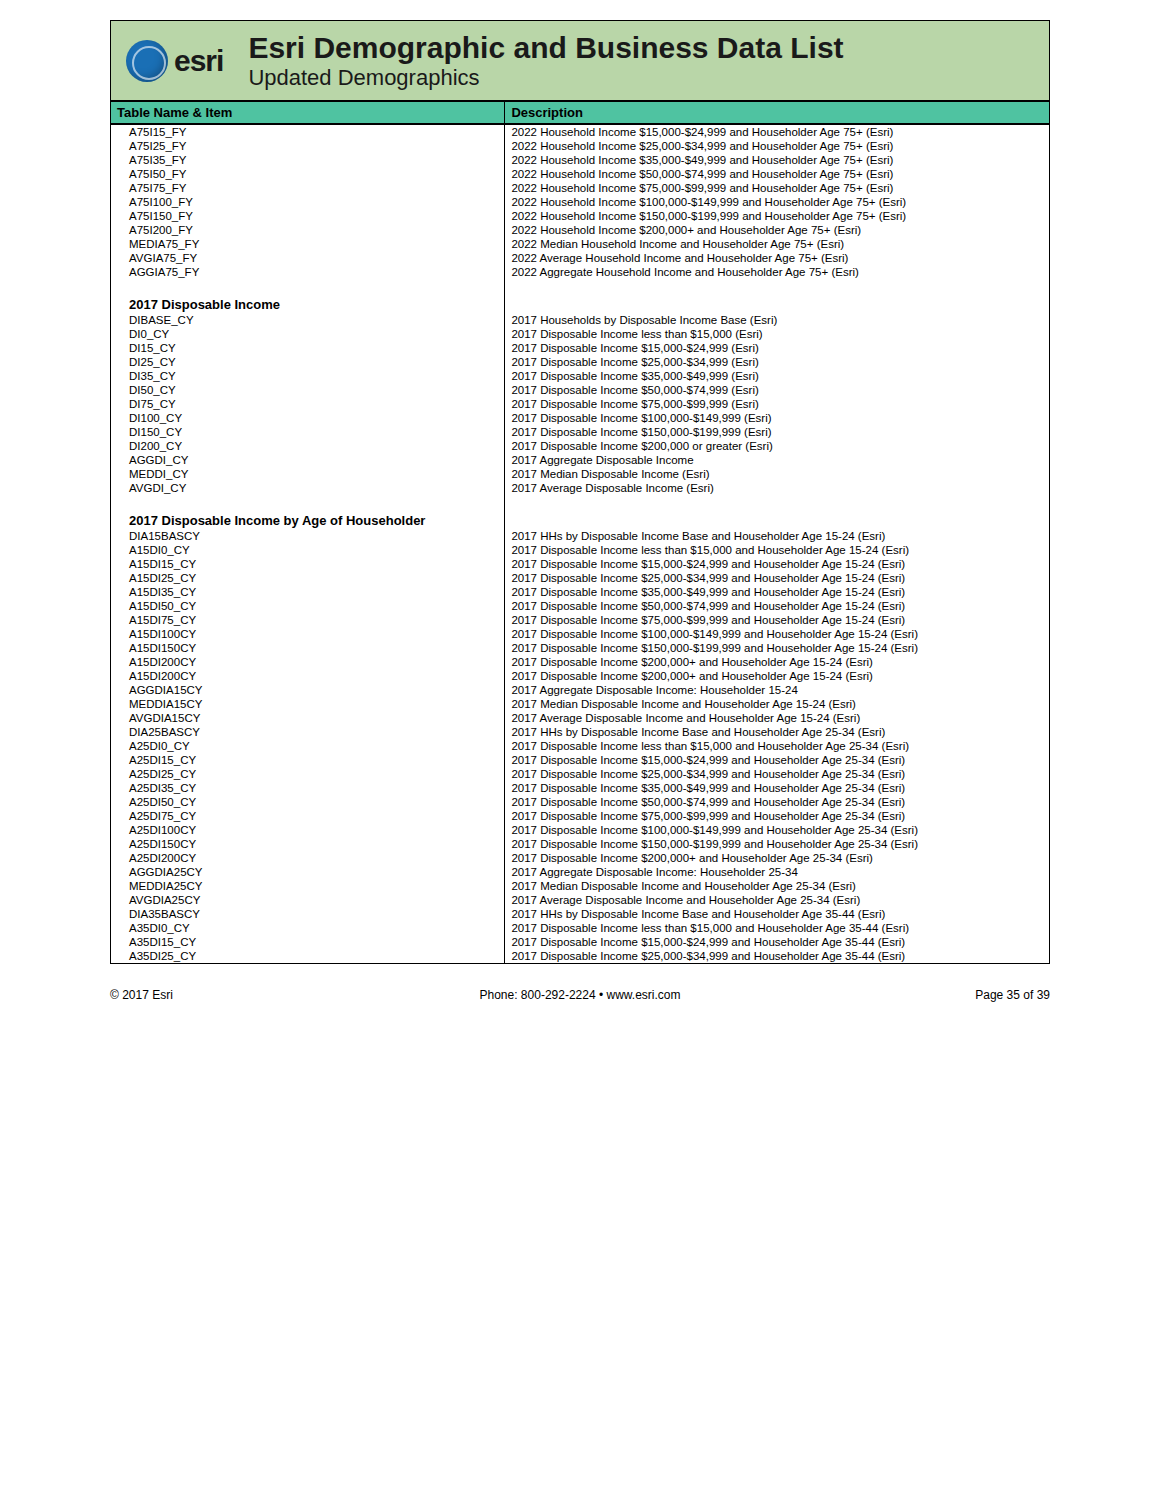esri
Esri Demographic and Business Data List
Updated Demographics
| Table Name & Item | Description |
| --- | --- |
| A75I15_FY | 2022 Household Income $15,000-$24,999 and Householder Age 75+ (Esri) |
| A75I25_FY | 2022 Household Income $25,000-$34,999 and Householder Age 75+ (Esri) |
| A75I35_FY | 2022 Household Income $35,000-$49,999 and Householder Age 75+ (Esri) |
| A75I50_FY | 2022 Household Income $50,000-$74,999 and Householder Age 75+ (Esri) |
| A75I75_FY | 2022 Household Income $75,000-$99,999 and Householder Age 75+ (Esri) |
| A75I100_FY | 2022 Household Income $100,000-$149,999 and Householder Age 75+ (Esri) |
| A75I150_FY | 2022 Household Income $150,000-$199,999 and Householder Age 75+ (Esri) |
| A75I200_FY | 2022 Household Income $200,000+ and Householder Age 75+ (Esri) |
| MEDIA75_FY | 2022 Median Household Income and Householder Age 75+ (Esri) |
| AVGIA75_FY | 2022 Average Household Income and Householder Age 75+ (Esri) |
| AGGIA75_FY | 2022 Aggregate Household Income and Householder Age 75+ (Esri) |
| 2017 Disposable Income | |
| DIBASE_CY | 2017 Households by Disposable Income Base (Esri) |
| DI0_CY | 2017 Disposable Income less than $15,000 (Esri) |
| DI15_CY | 2017 Disposable Income $15,000-$24,999 (Esri) |
| DI25_CY | 2017 Disposable Income $25,000-$34,999 (Esri) |
| DI35_CY | 2017 Disposable Income $35,000-$49,999 (Esri) |
| DI50_CY | 2017 Disposable Income $50,000-$74,999 (Esri) |
| DI75_CY | 2017 Disposable Income $75,000-$99,999 (Esri) |
| DI100_CY | 2017 Disposable Income $100,000-$149,999 (Esri) |
| DI150_CY | 2017 Disposable Income $150,000-$199,999 (Esri) |
| DI200_CY | 2017 Disposable Income $200,000 or greater (Esri) |
| AGGDI_CY | 2017 Aggregate Disposable Income |
| MEDDI_CY | 2017 Median Disposable Income (Esri) |
| AVGDI_CY | 2017 Average Disposable Income (Esri) |
| 2017 Disposable Income by Age of Householder | |
| DIA15BASCY | 2017 HHs by Disposable Income Base and Householder Age 15-24 (Esri) |
| A15DI0_CY | 2017 Disposable Income less than $15,000 and Householder Age 15-24 (Esri) |
| A15DI15_CY | 2017 Disposable Income $15,000-$24,999 and Householder Age 15-24 (Esri) |
| A15DI25_CY | 2017 Disposable Income $25,000-$34,999 and Householder Age 15-24 (Esri) |
| A15DI35_CY | 2017 Disposable Income $35,000-$49,999 and Householder Age 15-24 (Esri) |
| A15DI50_CY | 2017 Disposable Income $50,000-$74,999 and Householder Age 15-24 (Esri) |
| A15DI75_CY | 2017 Disposable Income $75,000-$99,999 and Householder Age 15-24 (Esri) |
| A15DI100CY | 2017 Disposable Income $100,000-$149,999 and Householder Age 15-24 (Esri) |
| A15DI150CY | 2017 Disposable Income $150,000-$199,999 and Householder Age 15-24 (Esri) |
| A15DI200CY | 2017 Disposable Income $200,000+ and Householder Age 15-24 (Esri) |
| A15DI200CY | 2017 Disposable Income $200,000+ and Householder Age 15-24 (Esri) |
| AGGDIA15CY | 2017 Aggregate Disposable Income: Householder 15-24 |
| MEDDIA15CY | 2017 Median Disposable Income and Householder Age 15-24 (Esri) |
| AVGDIA15CY | 2017 Average Disposable Income and Householder Age 15-24 (Esri) |
| DIA25BASCY | 2017 HHs by Disposable Income Base and Householder Age 25-34 (Esri) |
| A25DI0_CY | 2017 Disposable Income less than $15,000 and Householder Age 25-34 (Esri) |
| A25DI15_CY | 2017 Disposable Income $15,000-$24,999 and Householder Age 25-34 (Esri) |
| A25DI25_CY | 2017 Disposable Income $25,000-$34,999 and Householder Age 25-34 (Esri) |
| A25DI35_CY | 2017 Disposable Income $35,000-$49,999 and Householder Age 25-34 (Esri) |
| A25DI50_CY | 2017 Disposable Income $50,000-$74,999 and Householder Age 25-34 (Esri) |
| A25DI75_CY | 2017 Disposable Income $75,000-$99,999 and Householder Age 25-34 (Esri) |
| A25DI100CY | 2017 Disposable Income $100,000-$149,999 and Householder Age 25-34 (Esri) |
| A25DI150CY | 2017 Disposable Income $150,000-$199,999 and Householder Age 25-34 (Esri) |
| A25DI200CY | 2017 Disposable Income $200,000+ and Householder Age 25-34 (Esri) |
| AGGDIA25CY | 2017 Aggregate Disposable Income: Householder 25-34 |
| MEDDIA25CY | 2017 Median Disposable Income and Householder Age 25-34 (Esri) |
| AVGDIA25CY | 2017 Average Disposable Income and Householder Age 25-34 (Esri) |
| DIA35BASCY | 2017 HHs by Disposable Income Base and Householder Age 35-44 (Esri) |
| A35DI0_CY | 2017 Disposable Income less than $15,000 and Householder Age 35-44 (Esri) |
| A35DI15_CY | 2017 Disposable Income $15,000-$24,999 and Householder Age 35-44 (Esri) |
| A35DI25_CY | 2017 Disposable Income $25,000-$34,999 and Householder Age 35-44 (Esri) |
© 2017 Esri
Phone: 800-292-2224 • www.esri.com
Page 35 of 39